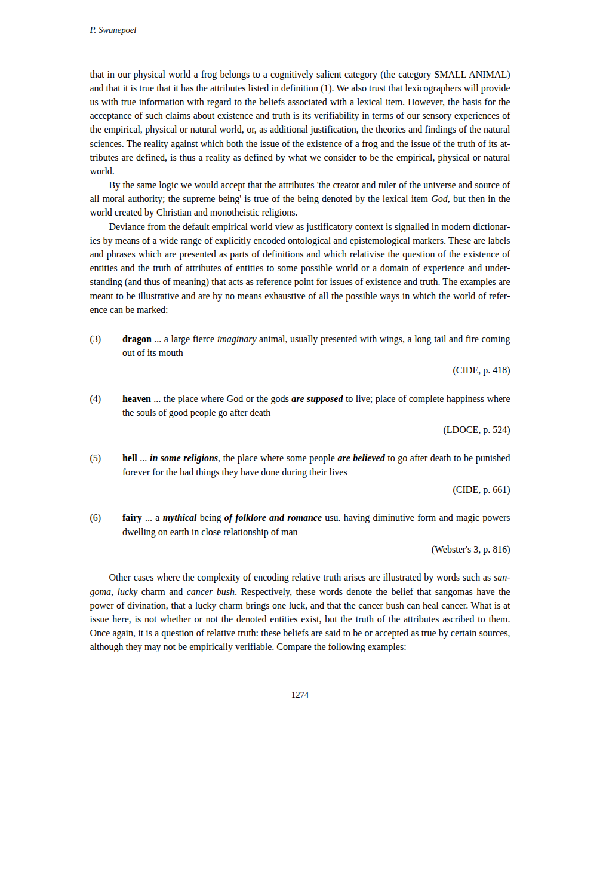P. Swanepoel
that in our physical world a frog belongs to a cognitively salient category (the category SMALL ANIMAL) and that it is true that it has the attributes listed in definition (1). We also trust that lexicographers will provide us with true information with regard to the beliefs associated with a lexical item. However, the basis for the acceptance of such claims about existence and truth is its verifiability in terms of our sensory experiences of the empirical, physical or natural world, or, as additional justification, the theories and findings of the natural sciences. The reality against which both the issue of the existence of a frog and the issue of the truth of its attributes are defined, is thus a reality as defined by what we consider to be the empirical, physical or natural world.
By the same logic we would accept that the attributes 'the creator and ruler of the universe and source of all moral authority; the supreme being' is true of the being denoted by the lexical item God, but then in the world created by Christian and monotheistic religions.
Deviance from the default empirical world view as justificatory context is signalled in modern dictionaries by means of a wide range of explicitly encoded ontological and epistemological markers. These are labels and phrases which are presented as parts of definitions and which relativise the question of the existence of entities and the truth of attributes of entities to some possible world or a domain of experience and understanding (and thus of meaning) that acts as reference point for issues of existence and truth. The examples are meant to be illustrative and are by no means exhaustive of all the possible ways in which the world of reference can be marked:
(3)
dragon ... a large fierce imaginary animal, usually presented with wings, a long tail and fire coming out of its mouth
(CIDE, p. 418)
(4)
heaven ... the place where God or the gods are supposed to live; place of complete happiness where the souls of good people go after death
(LDOCE, p. 524)
(5)
hell ... in some religions, the place where some people are believed to go after death to be punished forever for the bad things they have done during their lives
(CIDE, p. 661)
(6)
fairy ... a mythical being of folklore and romance usu. having diminutive form and magic powers dwelling on earth in close relationship of man
(Webster's 3, p. 816)
Other cases where the complexity of encoding relative truth arises are illustrated by words such as sangoma, lucky charm and cancer bush. Respectively, these words denote the belief that sangomas have the power of divination, that a lucky charm brings one luck, and that the cancer bush can heal cancer. What is at issue here, is not whether or not the denoted entities exist, but the truth of the attributes ascribed to them. Once again, it is a question of relative truth: these beliefs are said to be or accepted as true by certain sources, although they may not be empirically verifiable. Compare the following examples:
1274